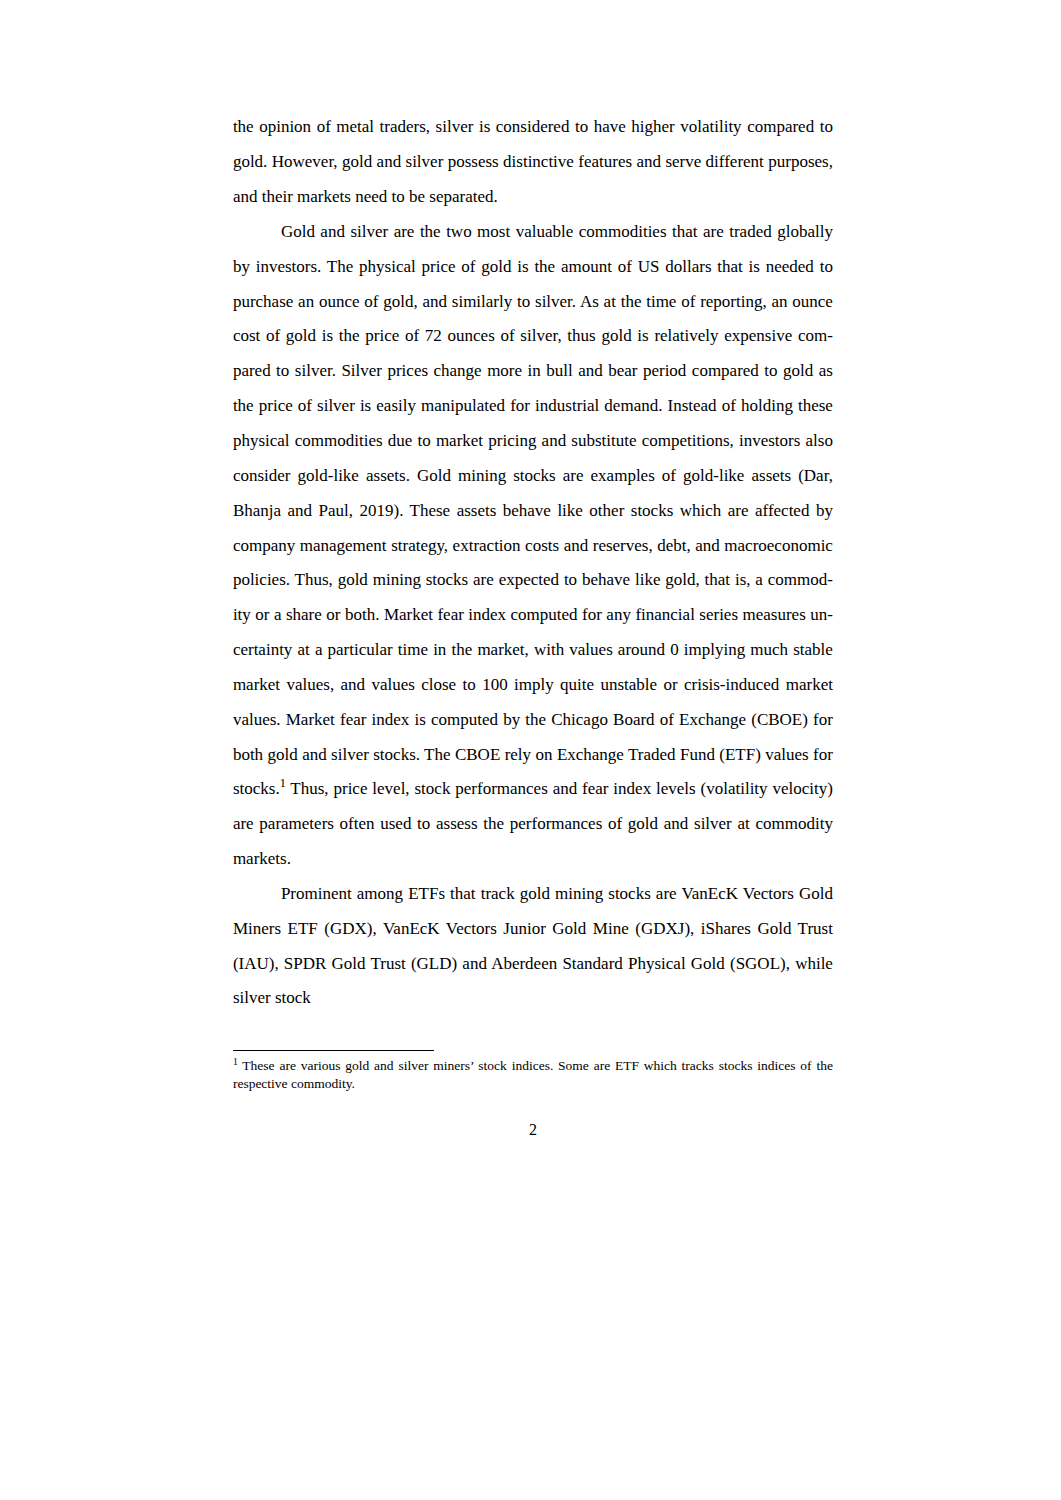the opinion of metal traders, silver is considered to have higher volatility compared to gold. However, gold and silver possess distinctive features and serve different purposes, and their markets need to be separated.
Gold and silver are the two most valuable commodities that are traded globally by investors. The physical price of gold is the amount of US dollars that is needed to purchase an ounce of gold, and similarly to silver. As at the time of reporting, an ounce cost of gold is the price of 72 ounces of silver, thus gold is relatively expensive compared to silver. Silver prices change more in bull and bear period compared to gold as the price of silver is easily manipulated for industrial demand. Instead of holding these physical commodities due to market pricing and substitute competitions, investors also consider gold-like assets. Gold mining stocks are examples of gold-like assets (Dar, Bhanja and Paul, 2019). These assets behave like other stocks which are affected by company management strategy, extraction costs and reserves, debt, and macroeconomic policies. Thus, gold mining stocks are expected to behave like gold, that is, a commodity or a share or both. Market fear index computed for any financial series measures uncertainty at a particular time in the market, with values around 0 implying much stable market values, and values close to 100 imply quite unstable or crisis-induced market values. Market fear index is computed by the Chicago Board of Exchange (CBOE) for both gold and silver stocks. The CBOE rely on Exchange Traded Fund (ETF) values for stocks.1 Thus, price level, stock performances and fear index levels (volatility velocity) are parameters often used to assess the performances of gold and silver at commodity markets.
Prominent among ETFs that track gold mining stocks are VanEcK Vectors Gold Miners ETF (GDX), VanEcK Vectors Junior Gold Mine (GDXJ), iShares Gold Trust (IAU), SPDR Gold Trust (GLD) and Aberdeen Standard Physical Gold (SGOL), while silver stock
1 These are various gold and silver miners’ stock indices. Some are ETF which tracks stocks indices of the respective commodity.
2